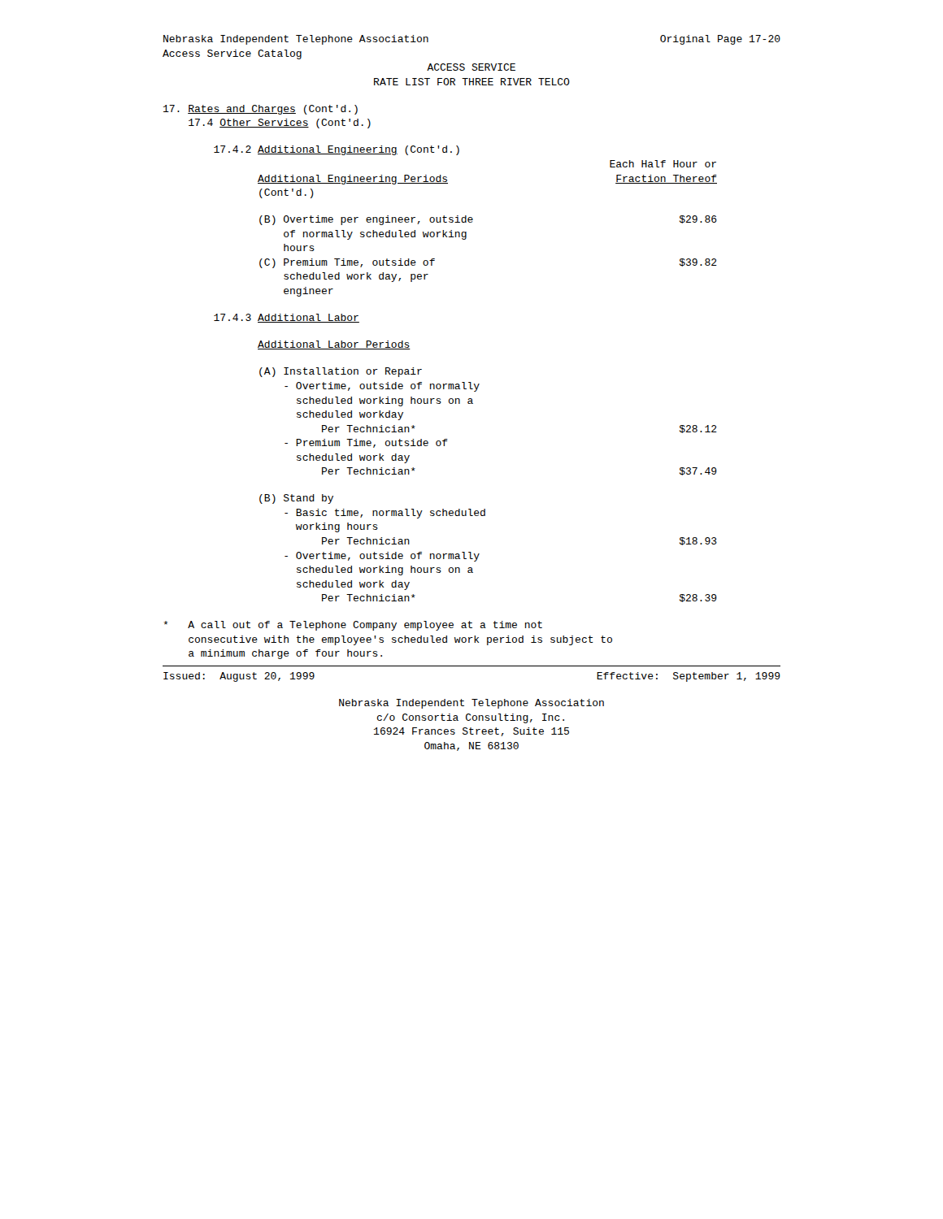Nebraska Independent Telephone Association Access Service Catalog
Original Page 17-20
ACCESS SERVICE RATE LIST FOR THREE RIVER TELCO
17. Rates and Charges (Cont'd.)
    17.4 Other Services (Cont'd.)
        17.4.2 Additional Engineering (Cont'd.)
               
Each Half Hour or
               Additional Engineering Periods
Fraction Thereof
               (Cont'd.)
               (B) Overtime per engineer, outside
                   of normally scheduled working
                   hours
$29.86
               (C) Premium Time, outside of
                   scheduled work day, per
                   engineer
$39.82
        17.4.3 Additional Labor
               Additional Labor Periods
               (A) Installation or Repair
                   - Overtime, outside of normally
                     scheduled working hours on a
                     scheduled workday
                         Per Technician*
$28.12
                   - Premium Time, outside of
                     scheduled work day
                         Per Technician*
$37.49
               (B) Stand by
                   - Basic time, normally scheduled
                     working hours
                         Per Technician
$18.93
                   - Overtime, outside of normally
                     scheduled working hours on a
                     scheduled work day
                         Per Technician*
$28.39
*   A call out of a Telephone Company employee at a time not
    consecutive with the employee's scheduled work period is subject to
    a minimum charge of four hours.
Issued: August 20, 1999
Effective: September 1, 1999
Nebraska Independent Telephone Association c/o Consortia Consulting, Inc. 16924 Frances Street, Suite 115 Omaha, NE 68130